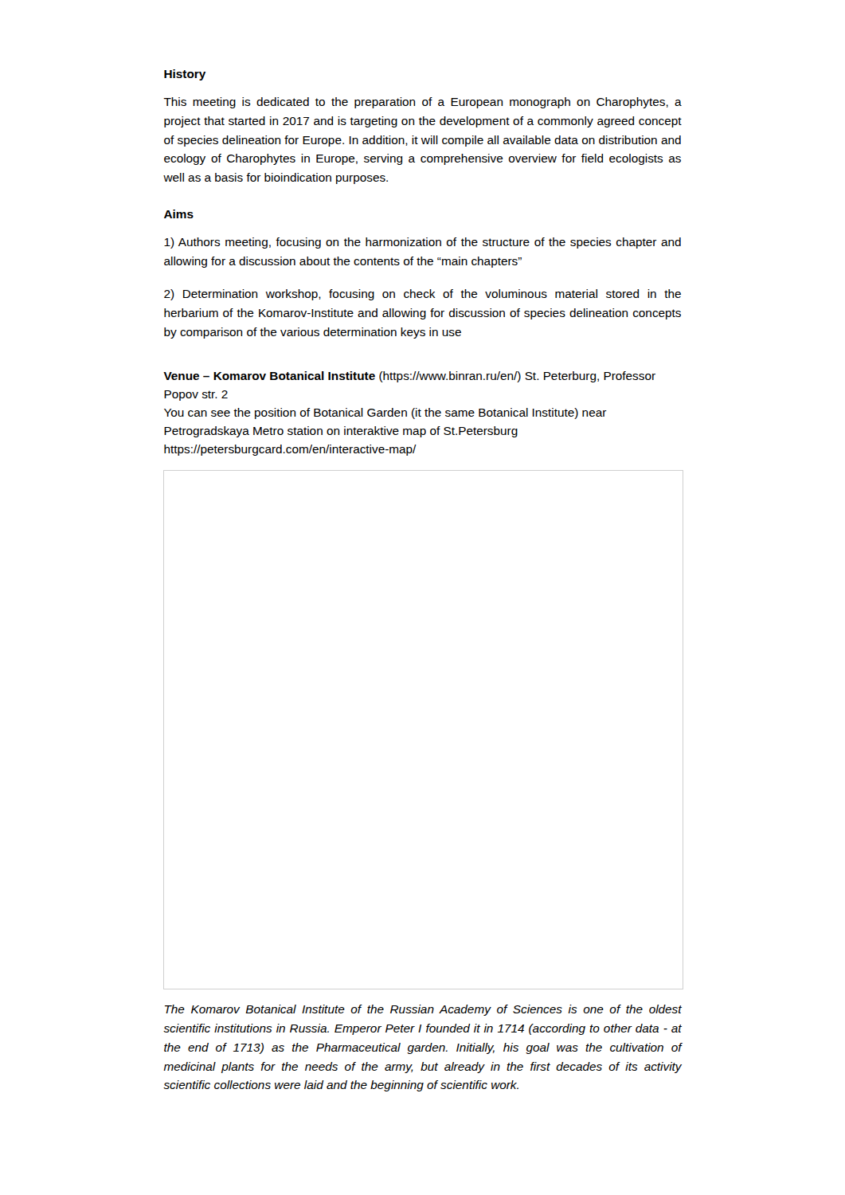History
This meeting is dedicated to the preparation of a European monograph on Charophytes, a project that started in 2017 and is targeting on the development of a commonly agreed concept of species delineation for Europe. In addition, it will compile all available data on distribution and ecology of Charophytes in Europe, serving a comprehensive overview for field ecologists as well as a basis for bioindication purposes.
Aims
1) Authors meeting, focusing on the harmonization of the structure of the species chapter and allowing for a discussion about the contents of the “main chapters”
2) Determination workshop, focusing on check of the voluminous material stored in the herbarium of the Komarov-Institute and allowing for discussion of species delineation concepts by comparison of the various determination keys in use
Venue – Komarov Botanical Institute (https://www.binran.ru/en/) St. Peterburg, Professor Popov str. 2
You can see the position of Botanical Garden (it the same Botanical Institute) near Petrogradskaya Metro station on interaktive map of St.Petersburg https://petersburgcard.com/en/interactive-map/
The Komarov Botanical Institute of the Russian Academy of Sciences is one of the oldest scientific institutions in Russia. Emperor Peter I founded it in 1714 (according to other data - at the end of 1713) as the Pharmaceutical garden. Initially, his goal was the cultivation of medicinal plants for the needs of the army, but already in the first decades of its activity scientific collections were laid and the beginning of scientific work.